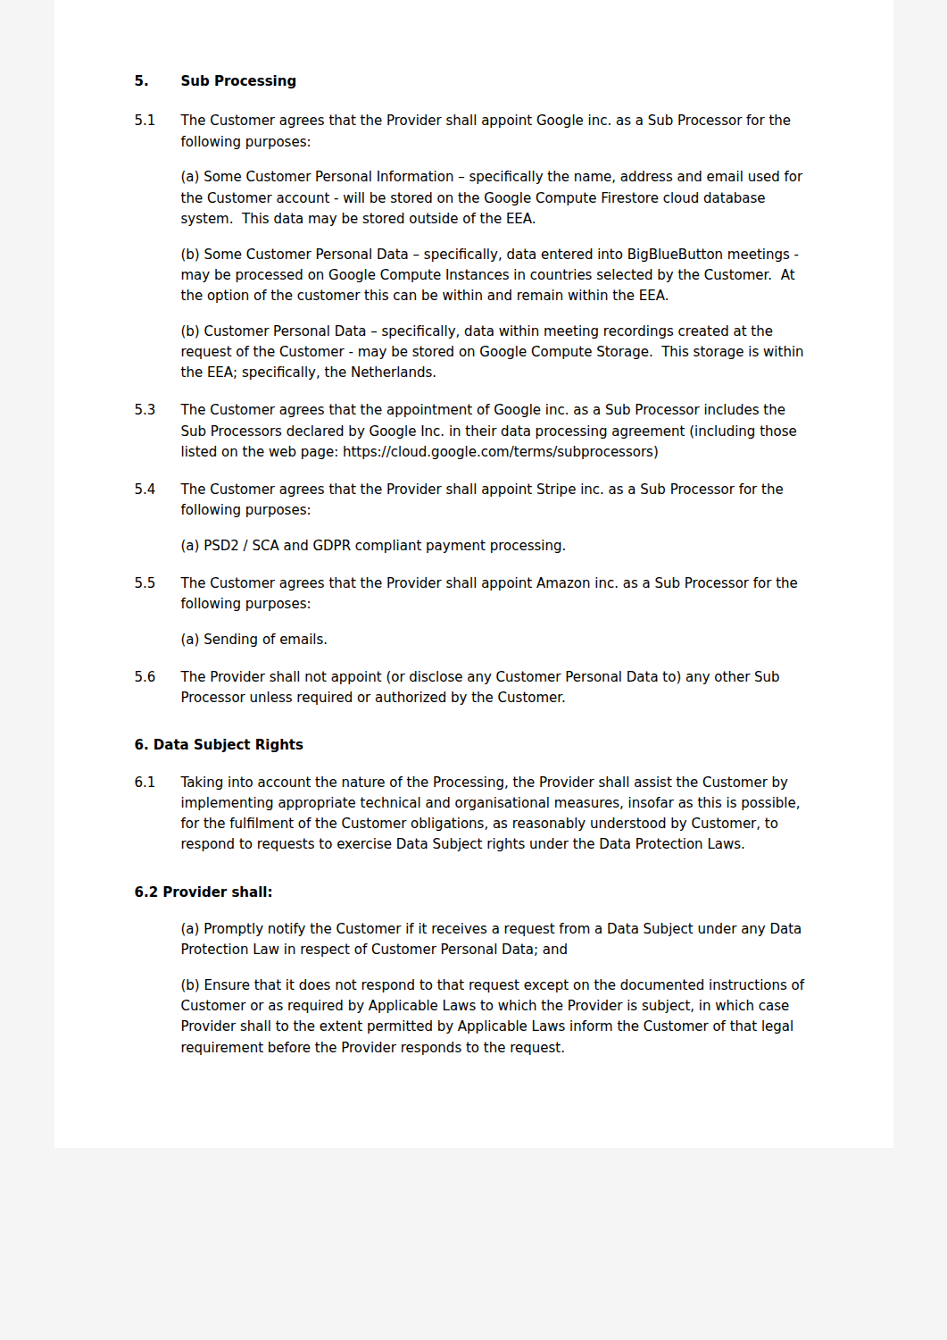5.
Sub Processing
5.1
The Customer agrees that the Provider shall appoint Google inc. as a Sub Processor for the following purposes:
(a) Some Customer Personal Information – specifically the name, address and email used for the Customer account - will be stored on the Google Compute Firestore cloud database system. This data may be stored outside of the EEA.
(b) Some Customer Personal Data – specifically, data entered into BigBlueButton meetings - may be processed on Google Compute Instances in countries selected by the Customer. At the option of the customer this can be within and remain within the EEA.
(b) Customer Personal Data – specifically, data within meeting recordings created at the request of the Customer - may be stored on Google Compute Storage. This storage is within the EEA; specifically, the Netherlands.
5.3
The Customer agrees that the appointment of Google inc. as a Sub Processor includes the Sub Processors declared by Google Inc. in their data processing agreement (including those listed on the web page: https://cloud.google.com/terms/subprocessors)
5.4
The Customer agrees that the Provider shall appoint Stripe inc. as a Sub Processor for the following purposes:
(a) PSD2 / SCA and GDPR compliant payment processing.
5.5
The Customer agrees that the Provider shall appoint Amazon inc. as a Sub Processor for the following purposes:
(a) Sending of emails.
5.6
The Provider shall not appoint (or disclose any Customer Personal Data to) any other Sub Processor unless required or authorized by the Customer.
6. Data Subject Rights
6.1
Taking into account the nature of the Processing, the Provider shall assist the Customer by implementing appropriate technical and organisational measures, insofar as this is possible, for the fulfilment of the Customer obligations, as reasonably understood by Customer, to respond to requests to exercise Data Subject rights under the Data Protection Laws.
6.2 Provider shall:
(a) Promptly notify the Customer if it receives a request from a Data Subject under any Data Protection Law in respect of Customer Personal Data; and
(b) Ensure that it does not respond to that request except on the documented instructions of Customer or as required by Applicable Laws to which the Provider is subject, in which case Provider shall to the extent permitted by Applicable Laws inform the Customer of that legal requirement before the Provider responds to the request.